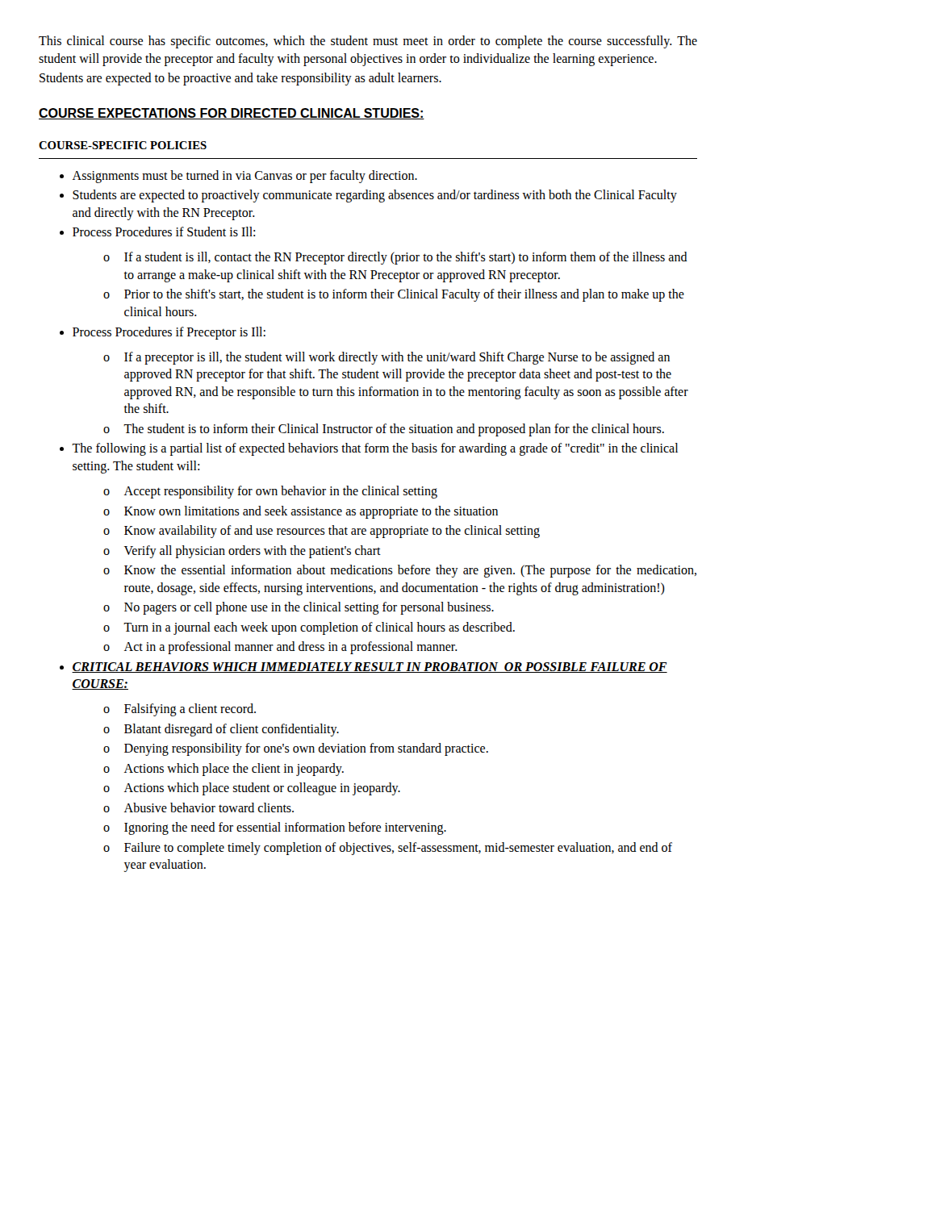This clinical course has specific outcomes, which the student must meet in order to complete the course successfully. The student will provide the preceptor and faculty with personal objectives in order to individualize the learning experience.
Students are expected to be proactive and take responsibility as adult learners.
COURSE EXPECTATIONS FOR DIRECTED CLINICAL STUDIES:
COURSE-SPECIFIC POLICIES
Assignments must be turned in via Canvas or per faculty direction.
Students are expected to proactively communicate regarding absences and/or tardiness with both the Clinical Faculty and directly with the RN Preceptor.
Process Procedures if Student is Ill:
If a student is ill, contact the RN Preceptor directly (prior to the shift's start) to inform them of the illness and to arrange a make-up clinical shift with the RN Preceptor or approved RN preceptor.
Prior to the shift's start, the student is to inform their Clinical Faculty of their illness and plan to make up the clinical hours.
Process Procedures if Preceptor is Ill:
If a preceptor is ill, the student will work directly with the unit/ward Shift Charge Nurse to be assigned an approved RN preceptor for that shift. The student will provide the preceptor data sheet and post-test to the approved RN, and be responsible to turn this information in to the mentoring faculty as soon as possible after the shift.
The student is to inform their Clinical Instructor of the situation and proposed plan for the clinical hours.
The following is a partial list of expected behaviors that form the basis for awarding a grade of "credit" in the clinical setting. The student will:
Accept responsibility for own behavior in the clinical setting
Know own limitations and seek assistance as appropriate to the situation
Know availability of and use resources that are appropriate to the clinical setting
Verify all physician orders with the patient's chart
Know the essential information about medications before they are given. (The purpose for the medication, route, dosage, side effects, nursing interventions, and documentation - the rights of drug administration!)
No pagers or cell phone use in the clinical setting for personal business.
Turn in a journal each week upon completion of clinical hours as described.
Act in a professional manner and dress in a professional manner.
CRITICAL BEHAVIORS WHICH IMMEDIATELY RESULT IN PROBATION OR POSSIBLE FAILURE OF COURSE:
Falsifying a client record.
Blatant disregard of client confidentiality.
Denying responsibility for one's own deviation from standard practice.
Actions which place the client in jeopardy.
Actions which place student or colleague in jeopardy.
Abusive behavior toward clients.
Ignoring the need for essential information before intervening.
Failure to complete timely completion of objectives, self-assessment, mid-semester evaluation, and end of year evaluation.